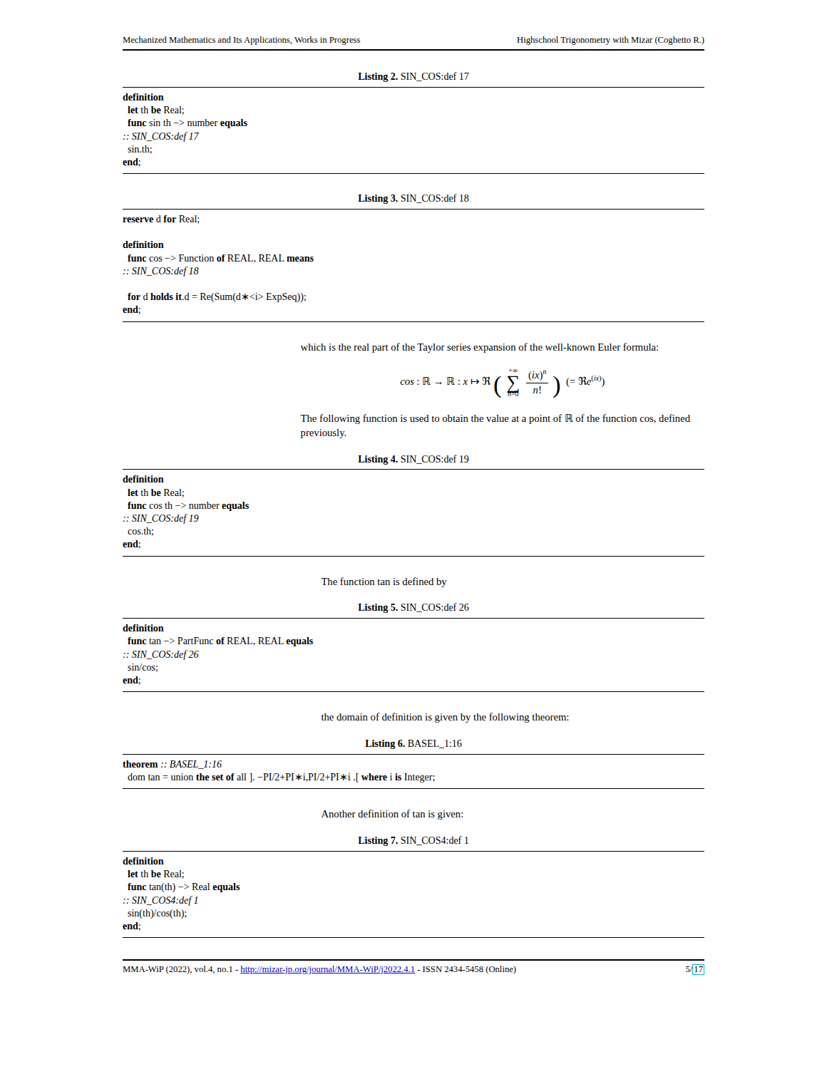Mechanized Mathematics and Its Applications, Works in Progress
Highschool Trigonometry with Mizar (Coghetto R.)
Listing 2. SIN_COS:def 17
definition
  let th be Real;
  func sin th −> number equals
:: SIN_COS:def 17
  sin.th;
end;
Listing 3. SIN_COS:def 18
reserve d for Real;

definition
  func cos −> Function of REAL, REAL means
:: SIN_COS:def 18

  for d holds it.d = Re(Sum(d∗<i> ExpSeq));
end;
which is the real part of the Taylor series expansion of the well-known Euler formula:
cos : ℝ → ℝ : x ↦ ℜ ( +∞ ∑ n=0 (ix)n n! ) (= ℜe(ix))
The following function is used to obtain the value at a point of ℝ of the function cos, defined previously.
Listing 4. SIN_COS:def 19
definition
  let th be Real;
  func cos th −> number equals
:: SIN_COS:def 19
  cos.th;
end;
The function tan is defined by
Listing 5. SIN_COS:def 26
definition
  func tan −> PartFunc of REAL, REAL equals
:: SIN_COS:def 26
  sin/cos;
end;
the domain of definition is given by the following theorem:
Listing 6. BASEL_1:16
theorem :: BASEL_1:16
  dom tan = union the set of all ]. −PI/2+PI∗i,PI/2+PI∗i .[ where i is Integer;
Another definition of tan is given:
Listing 7. SIN_COS4:def 1
definition
  let th be Real;
  func tan(th) −> Real equals
:: SIN_COS4:def 1
  sin(th)/cos(th);
end;
MMA-WiP (2022), vol.4, no.1 - http://mizar-jp.org/journal/MMA-WiP/j2022.4.1 - ISSN 2434-5458 (Online)
5/17